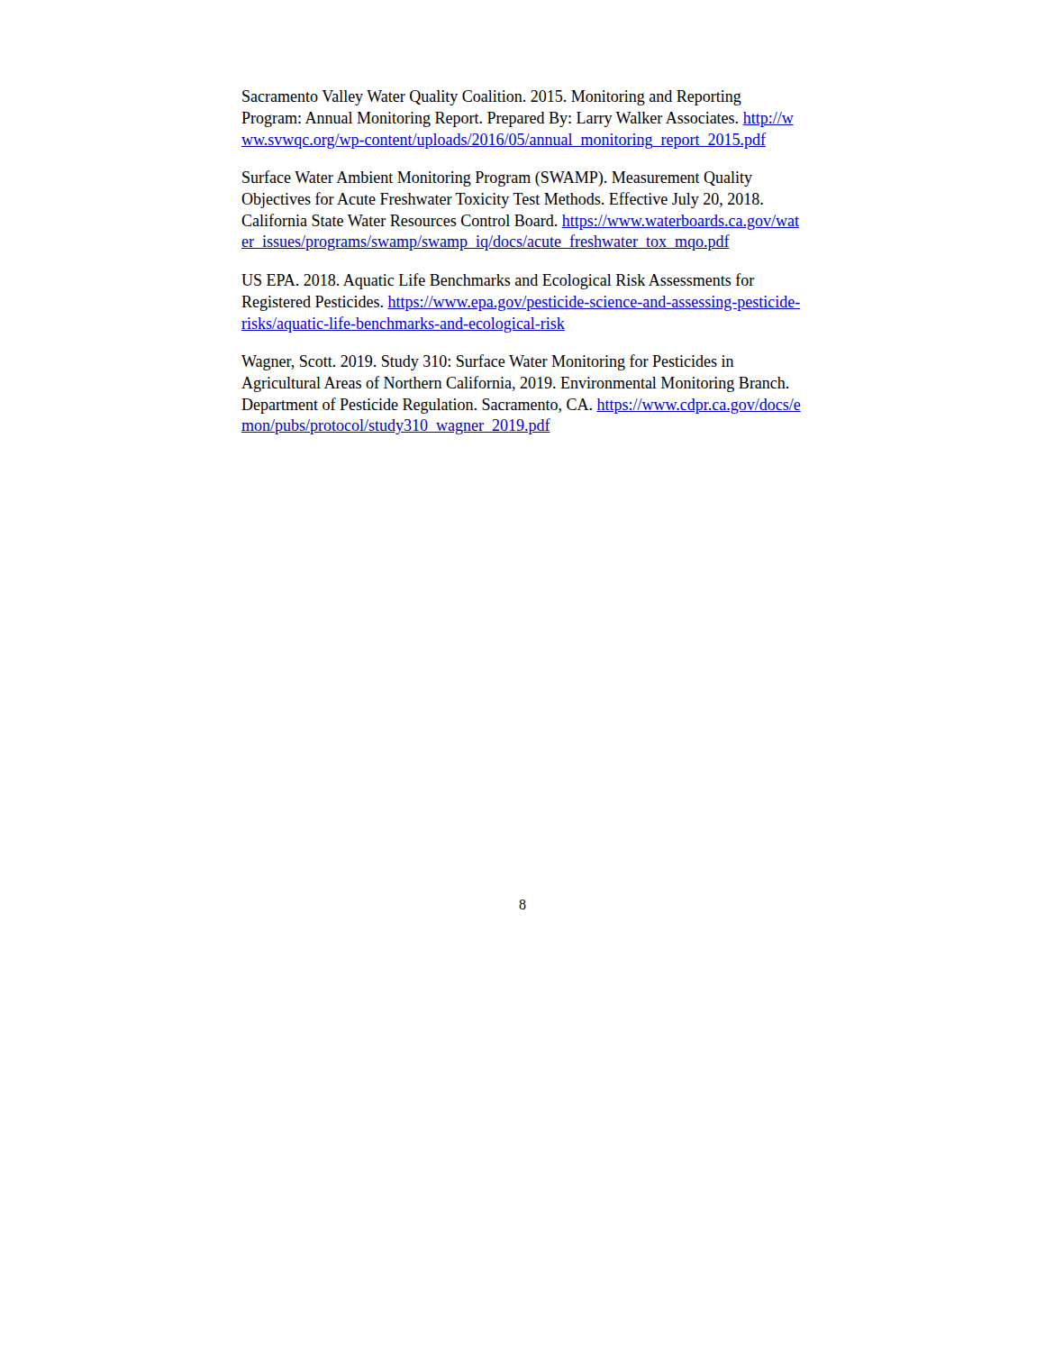Sacramento Valley Water Quality Coalition. 2015. Monitoring and Reporting Program: Annual Monitoring Report. Prepared By: Larry Walker Associates. http://www.svwqc.org/wp-content/uploads/2016/05/annual_monitoring_report_2015.pdf
Surface Water Ambient Monitoring Program (SWAMP). Measurement Quality Objectives for Acute Freshwater Toxicity Test Methods. Effective July 20, 2018. California State Water Resources Control Board. https://www.waterboards.ca.gov/water_issues/programs/swamp/swamp_iq/docs/acute_freshwater_tox_mqo.pdf
US EPA. 2018. Aquatic Life Benchmarks and Ecological Risk Assessments for Registered Pesticides. https://www.epa.gov/pesticide-science-and-assessing-pesticide-risks/aquatic-life-benchmarks-and-ecological-risk
Wagner, Scott. 2019. Study 310: Surface Water Monitoring for Pesticides in Agricultural Areas of Northern California, 2019. Environmental Monitoring Branch. Department of Pesticide Regulation. Sacramento, CA. https://www.cdpr.ca.gov/docs/emon/pubs/protocol/study310_wagner_2019.pdf
8